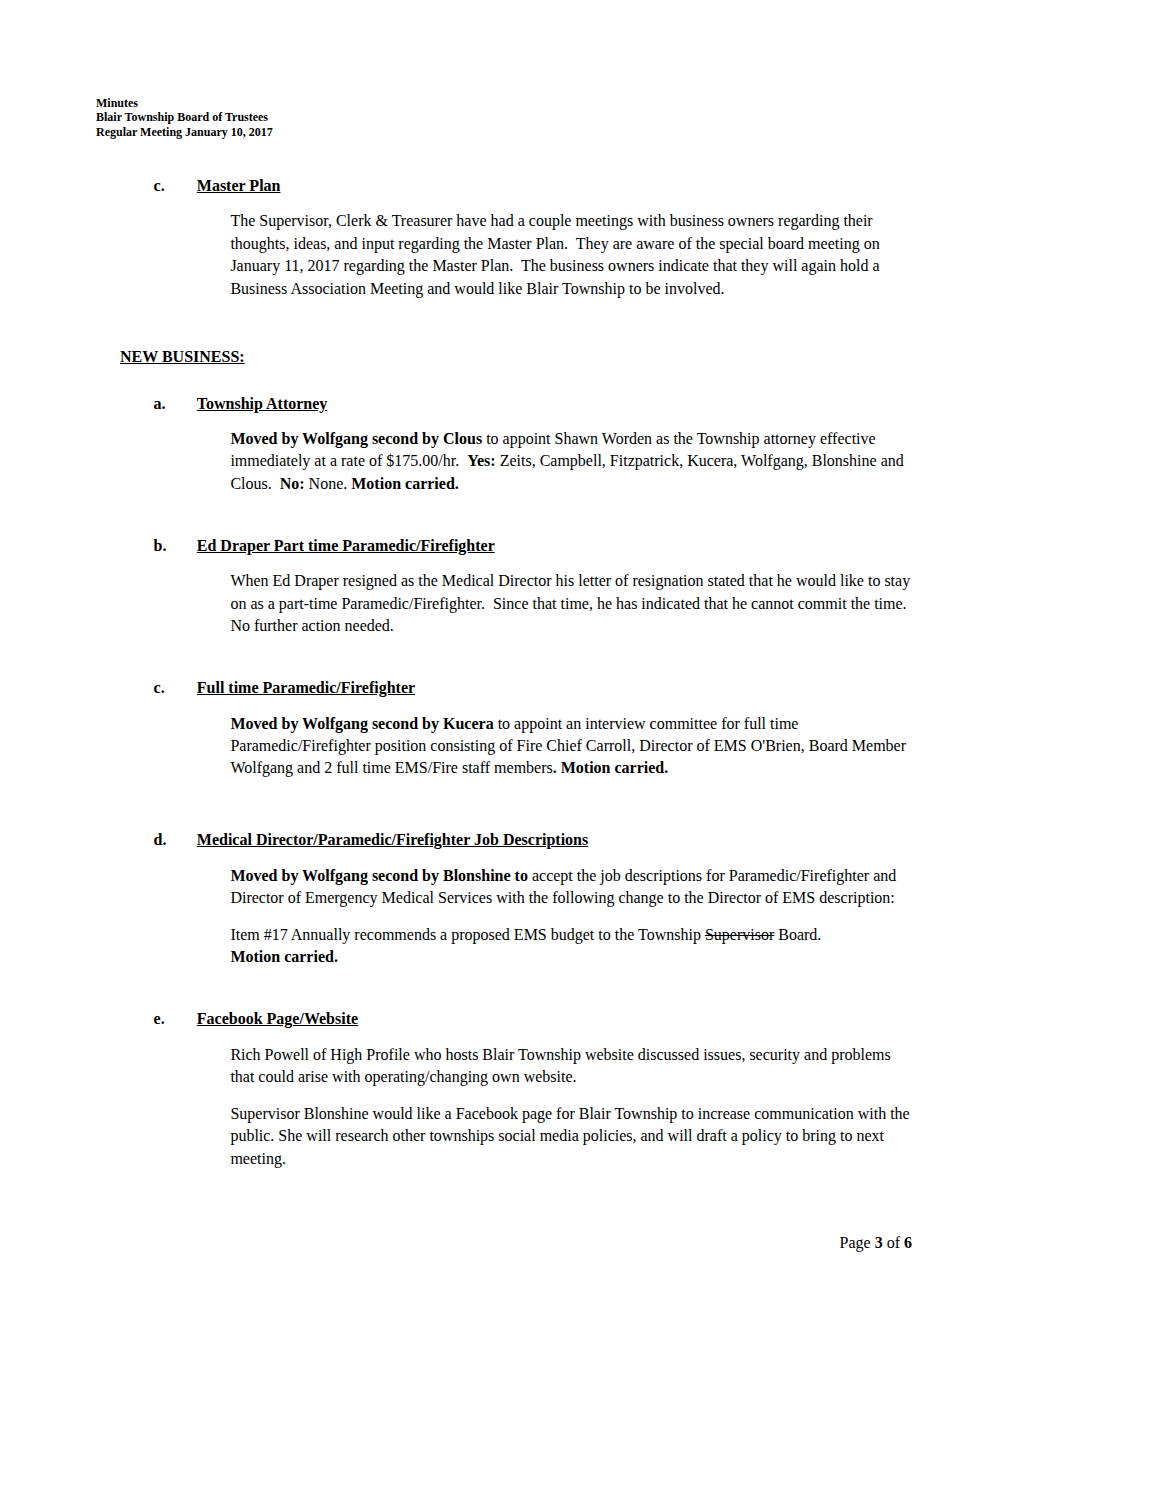Minutes
Blair Township Board of Trustees
Regular Meeting January 10, 2017
c.
Master Plan
The Supervisor, Clerk & Treasurer have had a couple meetings with business owners regarding their thoughts, ideas, and input regarding the Master Plan. They are aware of the special board meeting on January 11, 2017 regarding the Master Plan. The business owners indicate that they will again hold a Business Association Meeting and would like Blair Township to be involved.
NEW BUSINESS:
a.
Township Attorney
Moved by Wolfgang second by Clous to appoint Shawn Worden as the Township attorney effective immediately at a rate of $175.00/hr. Yes: Zeits, Campbell, Fitzpatrick, Kucera, Wolfgang, Blonshine and Clous. No: None. Motion carried.
b.
Ed Draper Part time Paramedic/Firefighter
When Ed Draper resigned as the Medical Director his letter of resignation stated that he would like to stay on as a part-time Paramedic/Firefighter. Since that time, he has indicated that he cannot commit the time. No further action needed.
c.
Full time Paramedic/Firefighter
Moved by Wolfgang second by Kucera to appoint an interview committee for full time Paramedic/Firefighter position consisting of Fire Chief Carroll, Director of EMS O'Brien, Board Member Wolfgang and 2 full time EMS/Fire staff members. Motion carried.
d.
Medical Director/Paramedic/Firefighter Job Descriptions
Moved by Wolfgang second by Blonshine to accept the job descriptions for Paramedic/Firefighter and Director of Emergency Medical Services with the following change to the Director of EMS description:
Item #17 Annually recommends a proposed EMS budget to the Township Supervisor Board.
Motion carried.
e.
Facebook Page/Website
Rich Powell of High Profile who hosts Blair Township website discussed issues, security and problems that could arise with operating/changing own website.
Supervisor Blonshine would like a Facebook page for Blair Township to increase communication with the public. She will research other townships social media policies, and will draft a policy to bring to next meeting.
Page 3 of 6